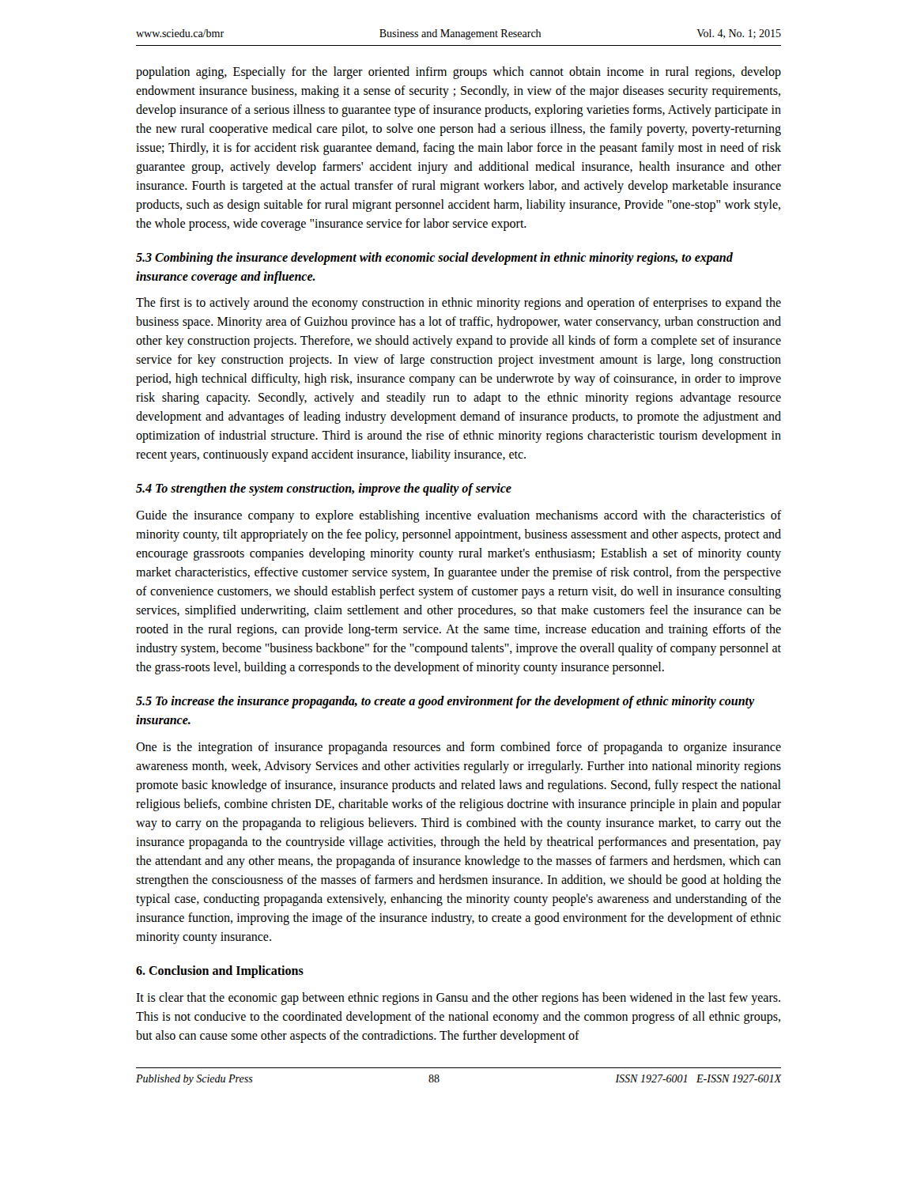www.sciedu.ca/bmr Business and Management Research Vol. 4, No. 1; 2015
population aging, Especially for the larger oriented infirm groups which cannot obtain income in rural regions, develop endowment insurance business, making it a sense of security ; Secondly, in view of the major diseases security requirements, develop insurance of a serious illness to guarantee type of insurance products, exploring varieties forms, Actively participate in the new rural cooperative medical care pilot, to solve one person had a serious illness, the family poverty, poverty-returning issue; Thirdly, it is for accident risk guarantee demand, facing the main labor force in the peasant family most in need of risk guarantee group, actively develop farmers' accident injury and additional medical insurance, health insurance and other insurance. Fourth is targeted at the actual transfer of rural migrant workers labor, and actively develop marketable insurance products, such as design suitable for rural migrant personnel accident harm, liability insurance, Provide "one-stop" work style, the whole process, wide coverage "insurance service for labor service export.
5.3 Combining the insurance development with economic social development in ethnic minority regions, to expand insurance coverage and influence.
The first is to actively around the economy construction in ethnic minority regions and operation of enterprises to expand the business space. Minority area of Guizhou province has a lot of traffic, hydropower, water conservancy, urban construction and other key construction projects. Therefore, we should actively expand to provide all kinds of form a complete set of insurance service for key construction projects. In view of large construction project investment amount is large, long construction period, high technical difficulty, high risk, insurance company can be underwrote by way of coinsurance, in order to improve risk sharing capacity. Secondly, actively and steadily run to adapt to the ethnic minority regions advantage resource development and advantages of leading industry development demand of insurance products, to promote the adjustment and optimization of industrial structure. Third is around the rise of ethnic minority regions characteristic tourism development in recent years, continuously expand accident insurance, liability insurance, etc.
5.4 To strengthen the system construction, improve the quality of service
Guide the insurance company to explore establishing incentive evaluation mechanisms accord with the characteristics of minority county, tilt appropriately on the fee policy, personnel appointment, business assessment and other aspects, protect and encourage grassroots companies developing minority county rural market's enthusiasm; Establish a set of minority county market characteristics, effective customer service system, In guarantee under the premise of risk control, from the perspective of convenience customers, we should establish perfect system of customer pays a return visit, do well in insurance consulting services, simplified underwriting, claim settlement and other procedures, so that make customers feel the insurance can be rooted in the rural regions, can provide long-term service. At the same time, increase education and training efforts of the industry system, become "business backbone" for the "compound talents", improve the overall quality of company personnel at the grass-roots level, building a corresponds to the development of minority county insurance personnel.
5.5 To increase the insurance propaganda, to create a good environment for the development of ethnic minority county insurance.
One is the integration of insurance propaganda resources and form combined force of propaganda to organize insurance awareness month, week, Advisory Services and other activities regularly or irregularly. Further into national minority regions promote basic knowledge of insurance, insurance products and related laws and regulations. Second, fully respect the national religious beliefs, combine christen DE, charitable works of the religious doctrine with insurance principle in plain and popular way to carry on the propaganda to religious believers. Third is combined with the county insurance market, to carry out the insurance propaganda to the countryside village activities, through the held by theatrical performances and presentation, pay the attendant and any other means, the propaganda of insurance knowledge to the masses of farmers and herdsmen, which can strengthen the consciousness of the masses of farmers and herdsmen insurance. In addition, we should be good at holding the typical case, conducting propaganda extensively, enhancing the minority county people's awareness and understanding of the insurance function, improving the image of the insurance industry, to create a good environment for the development of ethnic minority county insurance.
6. Conclusion and Implications
It is clear that the economic gap between ethnic regions in Gansu and the other regions has been widened in the last few years. This is not conducive to the coordinated development of the national economy and the common progress of all ethnic groups, but also can cause some other aspects of the contradictions. The further development of
Published by Sciedu Press 88 ISSN 1927-6001 E-ISSN 1927-601X